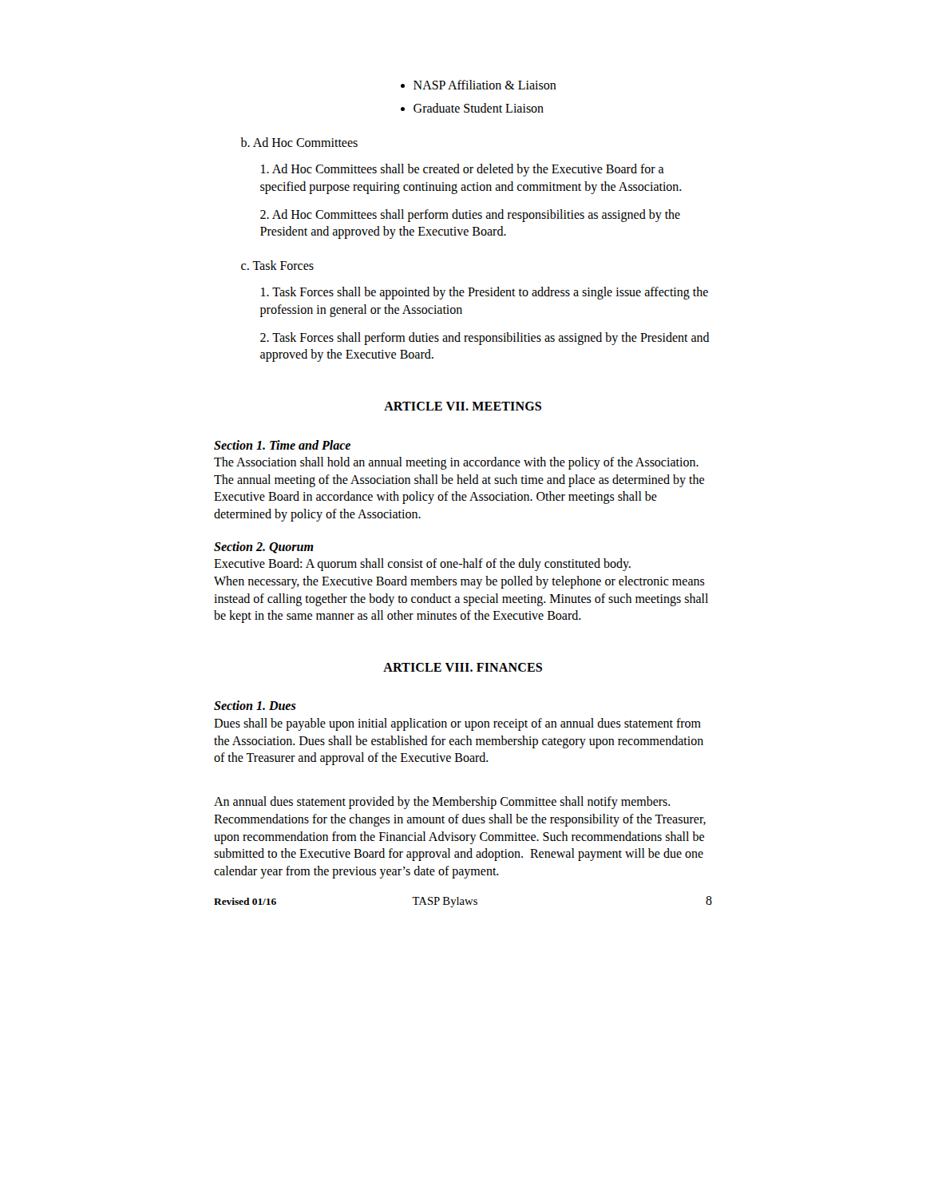NASP Affiliation & Liaison
Graduate Student Liaison
b. Ad Hoc Committees
1. Ad Hoc Committees shall be created or deleted by the Executive Board for a specified purpose requiring continuing action and commitment by the Association.
2. Ad Hoc Committees shall perform duties and responsibilities as assigned by the President and approved by the Executive Board.
c. Task Forces
1. Task Forces shall be appointed by the President to address a single issue affecting the profession in general or the Association
2. Task Forces shall perform duties and responsibilities as assigned by the President and approved by the Executive Board.
ARTICLE VII. MEETINGS
Section 1. Time and Place
The Association shall hold an annual meeting in accordance with the policy of the Association. The annual meeting of the Association shall be held at such time and place as determined by the Executive Board in accordance with policy of the Association. Other meetings shall be determined by policy of the Association.
Section 2. Quorum
Executive Board: A quorum shall consist of one-half of the duly constituted body.
When necessary, the Executive Board members may be polled by telephone or electronic means instead of calling together the body to conduct a special meeting. Minutes of such meetings shall be kept in the same manner as all other minutes of the Executive Board.
ARTICLE VIII. FINANCES
Section 1. Dues
Dues shall be payable upon initial application or upon receipt of an annual dues statement from the Association. Dues shall be established for each membership category upon recommendation of the Treasurer and approval of the Executive Board.
An annual dues statement provided by the Membership Committee shall notify members. Recommendations for the changes in amount of dues shall be the responsibility of the Treasurer, upon recommendation from the Financial Advisory Committee. Such recommendations shall be submitted to the Executive Board for approval and adoption. Renewal payment will be due one calendar year from the previous year’s date of payment.
Revised 01/16 TASP Bylaws 8